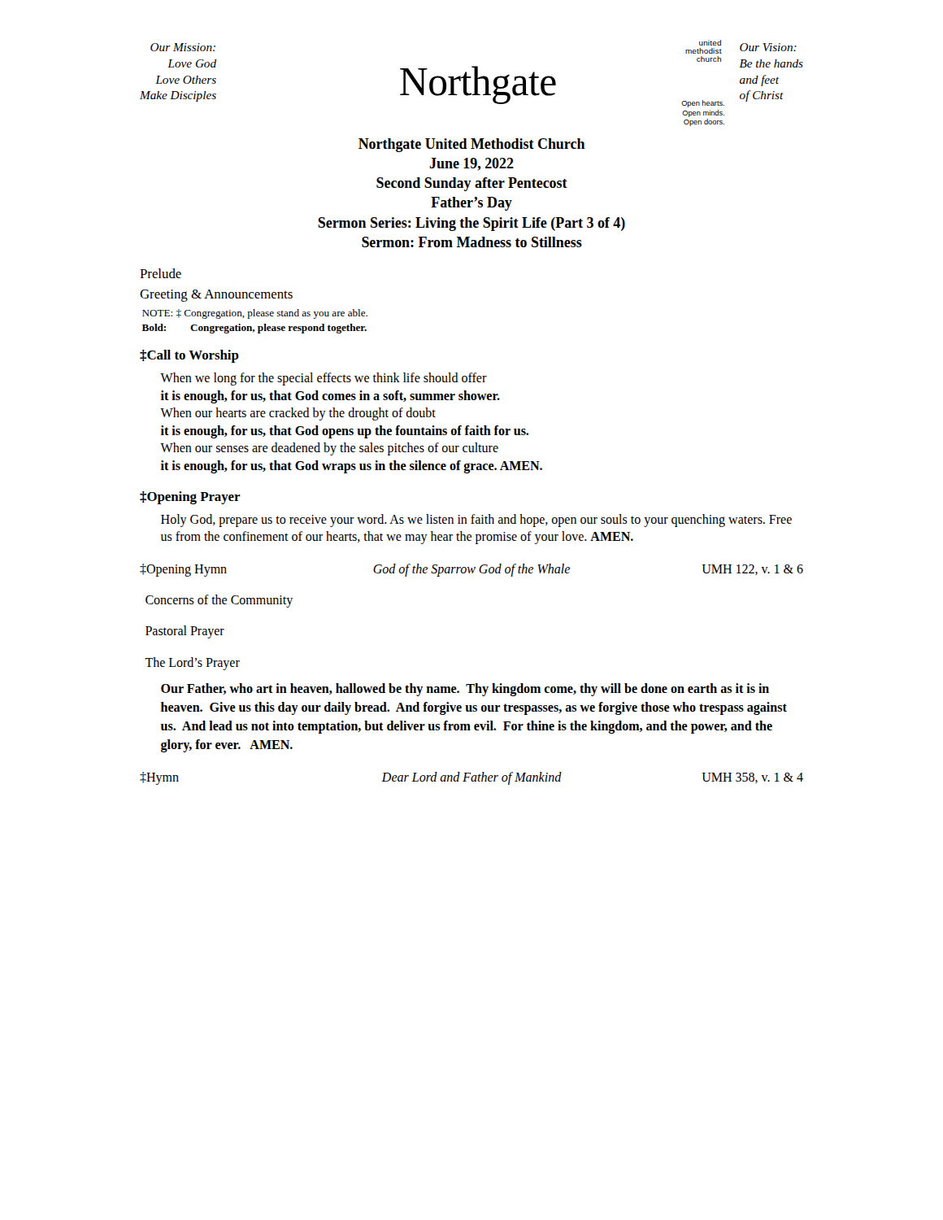Our Mission: Love God Love Others Make Disciples
united
methodist
church
Northgate
Open hearts.
Open minds.
Open doors.
Our Vision: Be the hands and feet of Christ
Northgate United Methodist Church
June 19, 2022
Second Sunday after Pentecost
Father’s Day
Sermon Series: Living the Spirit Life (Part 3 of 4)
Sermon: From Madness to Stillness
Prelude
Greeting & Announcements
NOTE: ‡ Congregation, please stand as you are able.
Bold: Congregation, please respond together.
‡Call to Worship
When we long for the special effects we think life should offer
it is enough, for us, that God comes in a soft, summer shower.
When our hearts are cracked by the drought of doubt
it is enough, for us, that God opens up the fountains of faith for us.
When our senses are deadened by the sales pitches of our culture
it is enough, for us, that God wraps us in the silence of grace. AMEN.
‡Opening Prayer
Holy God, prepare us to receive your word. As we listen in faith and hope, open our souls to your quenching waters. Free us from the confinement of our hearts, that we may hear the promise of your love. AMEN.
‡Opening Hymn
God of the Sparrow God of the Whale
UMH 122, v. 1 & 6
Concerns of the Community
Pastoral Prayer
The Lord’s Prayer
Our Father, who art in heaven, hallowed be thy name. Thy kingdom come, thy will be done on earth as it is in heaven. Give us this day our daily bread. And forgive us our trespasses, as we forgive those who trespass against us. And lead us not into temptation, but deliver us from evil. For thine is the kingdom, and the power, and the glory, for ever. AMEN.
‡Hymn
Dear Lord and Father of Mankind
UMH 358, v. 1 & 4